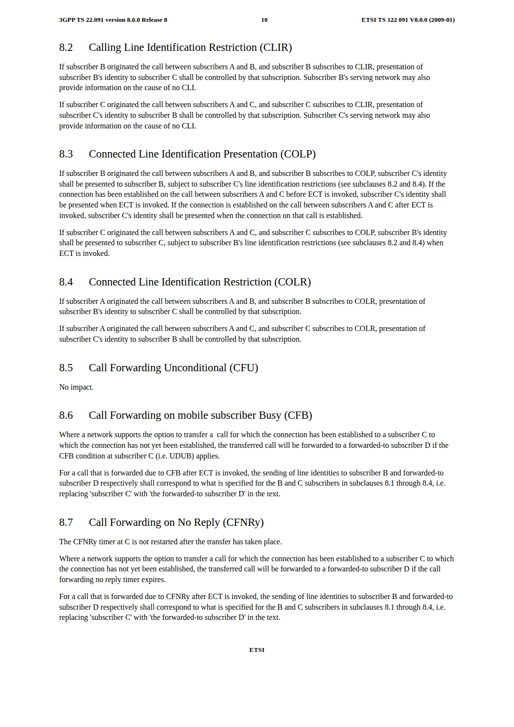3GPP TS 22.091 version 8.0.0 Release 8 10 ETSI TS 122 091 V8.0.0 (2009-01)
8.2 Calling Line Identification Restriction (CLIR)
If subscriber B originated the call between subscribers A and B, and subscriber B subscribes to CLIR, presentation of subscriber B's identity to subscriber C shall be controlled by that subscription. Subscriber B's serving network may also provide information on the cause of no CLI.
If subscriber C originated the call between subscribers A and C, and subscriber C subscribes to CLIR, presentation of subscriber C's identity to subscriber B shall be controlled by that subscription. Subscriber C's serving network may also provide information on the cause of no CLI.
8.3 Connected Line Identification Presentation (COLP)
If subscriber B originated the call between subscribers A and B, and subscriber B subscribes to COLP, subscriber C's identity shall be presented to subscriber B, subject to subscriber C's line identification restrictions (see subclauses 8.2 and 8.4). If the connection has been established on the call between subscribers A and C before ECT is invoked, subscriber C's identity shall be presented when ECT is invoked. If the connection is established on the call between subscribers A and C after ECT is invoked, subscriber C's identity shall be presented when the connection on that call is established.
If subscriber C originated the call between subscribers A and C, and subscriber C subscribes to COLP, subscriber B's identity shall be presented to subscriber C, subject to subscriber B's line identification restrictions (see subclauses 8.2 and 8.4) when ECT is invoked.
8.4 Connected Line Identification Restriction (COLR)
If subscriber A originated the call between subscribers A and B, and subscriber B subscribes to COLR, presentation of subscriber B's identity to subscriber C shall be controlled by that subscription.
If subscriber A originated the call between subscribers A and C, and subscriber C subscribes to COLR, presentation of subscriber C's identity to subscriber B shall be controlled by that subscription.
8.5 Call Forwarding Unconditional (CFU)
No impact.
8.6 Call Forwarding on mobile subscriber Busy (CFB)
Where a network supports the option to transfer a call for which the connection has been established to a subscriber C to which the connection has not yet been established, the transferred call will be forwarded to a forwarded-to subscriber D if the CFB condition at subscriber C (i.e. UDUB) applies.
For a call that is forwarded due to CFB after ECT is invoked, the sending of line identities to subscriber B and forwarded-to subscriber D respectively shall correspond to what is specified for the B and C subscribers in subclauses 8.1 through 8.4, i.e. replacing 'subscriber C' with 'the forwarded-to subscriber D' in the text.
8.7 Call Forwarding on No Reply (CFNRy)
The CFNRy timer at C is not restarted after the transfer has taken place.
Where a network supports the option to transfer a call for which the connection has been established to a subscriber C to which the connection has not yet been established, the transferred call will be forwarded to a forwarded-to subscriber D if the call forwarding no reply timer expires.
For a call that is forwarded due to CFNRy after ECT is invoked, the sending of line identities to subscriber B and forwarded-to subscriber D respectively shall correspond to what is specified for the B and C subscribers in subclauses 8.1 through 8.4, i.e. replacing 'subscriber C' with 'the forwarded-to subscriber D' in the text.
ETSI